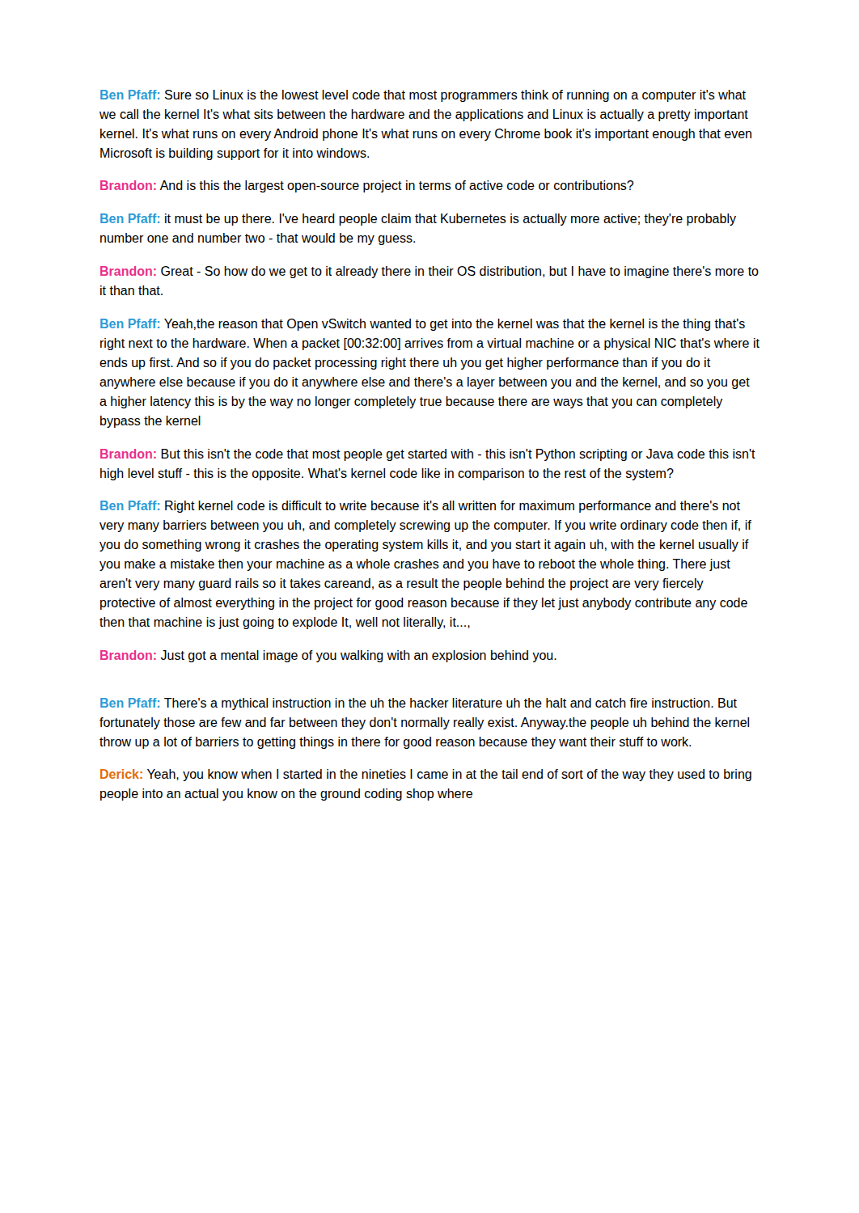Ben Pfaff: Sure so Linux is the lowest level code that most programmers think of running on a computer it's what we call the kernel It's what sits between the hardware and the applications and Linux is actually a pretty important kernel. It's what runs on every Android phone It's what runs on every Chrome book it's important enough that even Microsoft is building support for it into windows.
Brandon: And is this the largest open-source project in terms of active code or contributions?
Ben Pfaff: it must be up there. I've heard people claim that Kubernetes is actually more active; they're probably number one and number two - that would be my guess.
Brandon: Great - So how do we get to it already there in their OS distribution, but I have to imagine there's more to it than that.
Ben Pfaff: Yeah,the reason that Open vSwitch wanted to get into the kernel was that the kernel is the thing that's right next to the hardware. When a packet [00:32:00] arrives from a virtual machine or a physical NIC that's where it ends up first. And so if you do packet processing right there uh you get higher performance than if you do it anywhere else because if you do it anywhere else and there's a layer between you and the kernel, and so you get a higher latency this is by the way no longer completely true because there are ways that you can completely bypass the kernel
Brandon: But this isn't the code that most people get started with - this isn't Python scripting or Java code this isn't high level stuff - this is the opposite. What's kernel code like in comparison to the rest of the system?
Ben Pfaff: Right kernel code is difficult to write because it's all written for maximum performance and there's not very many barriers between you uh, and completely screwing up the computer. If you write ordinary code then if, if you do something wrong it crashes the operating system kills it, and you start it again uh, with the kernel usually if you make a mistake then your machine as a whole crashes and you have to reboot the whole thing. There just aren't very many guard rails so it takes careand, as a result the people behind the project are very fiercely protective of almost everything in the project for good reason because if they let just anybody contribute any code then that machine is just going to explode It, well not literally, it...,
Brandon: Just got a mental image of you walking with an explosion behind you.
Ben Pfaff: There's a mythical instruction in the uh the hacker literature uh the halt and catch fire instruction. But fortunately those are few and far between they don't normally really exist. Anyway.the people uh behind the kernel throw up a lot of barriers to getting things in there for good reason because they want their stuff to work.
Derick: Yeah, you know when I started in the nineties I came in at the tail end of sort of the way they used to bring people into an actual you know on the ground coding shop where